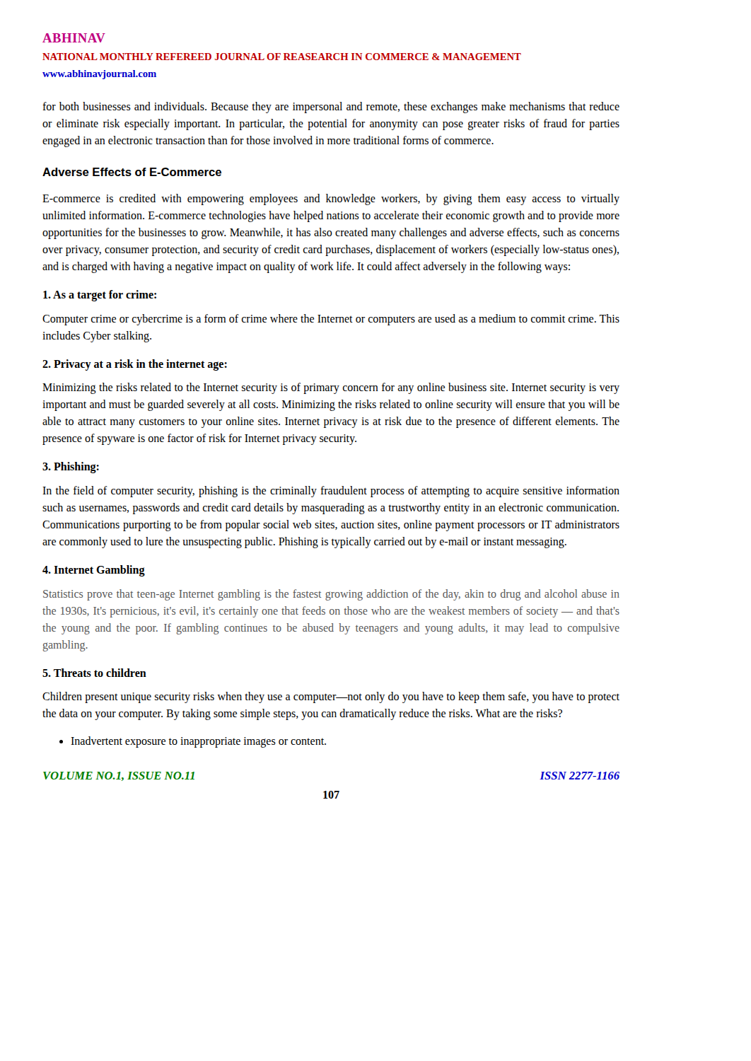ABHINAV
NATIONAL MONTHLY REFEREED JOURNAL OF REASEARCH IN COMMERCE & MANAGEMENT
www.abhinavjournal.com
for both businesses and individuals. Because they are impersonal and remote, these exchanges make mechanisms that reduce or eliminate risk especially important. In particular, the potential for anonymity can pose greater risks of fraud for parties engaged in an electronic transaction than for those involved in more traditional forms of commerce.
Adverse Effects of E-Commerce
E-commerce is credited with empowering employees and knowledge workers, by giving them easy access to virtually unlimited information. E-commerce technologies have helped nations to accelerate their economic growth and to provide more opportunities for the businesses to grow. Meanwhile, it has also created many challenges and adverse effects, such as concerns over privacy, consumer protection, and security of credit card purchases, displacement of workers (especially low-status ones), and is charged with having a negative impact on quality of work life. It could affect adversely in the following ways:
1. As a target for crime:
Computer crime or cybercrime is a form of crime where the Internet or computers are used as a medium to commit crime. This includes Cyber stalking.
2. Privacy at a risk in the internet age:
Minimizing the risks related to the Internet security is of primary concern for any online business site. Internet security is very important and must be guarded severely at all costs. Minimizing the risks related to online security will ensure that you will be able to attract many customers to your online sites. Internet privacy is at risk due to the presence of different elements. The presence of spyware is one factor of risk for Internet privacy security.
3. Phishing:
In the field of computer security, phishing is the criminally fraudulent process of attempting to acquire sensitive information such as usernames, passwords and credit card details by masquerading as a trustworthy entity in an electronic communication. Communications purporting to be from popular social web sites, auction sites, online payment processors or IT administrators are commonly used to lure the unsuspecting public. Phishing is typically carried out by e-mail or instant messaging.
4. Internet Gambling
Statistics prove that teen-age Internet gambling is the fastest growing addiction of the day, akin to drug and alcohol abuse in the 1930s, It's pernicious, it's evil, it's certainly one that feeds on those who are the weakest members of society — and that's the young and the poor. If gambling continues to be abused by teenagers and young adults, it may lead to compulsive gambling.
5. Threats to children
Children present unique security risks when they use a computer—not only do you have to keep them safe, you have to protect the data on your computer. By taking some simple steps, you can dramatically reduce the risks. What are the risks?
Inadvertent exposure to inappropriate images or content.
VOLUME NO.1, ISSUE NO.11 ISSN 2277-1166
107